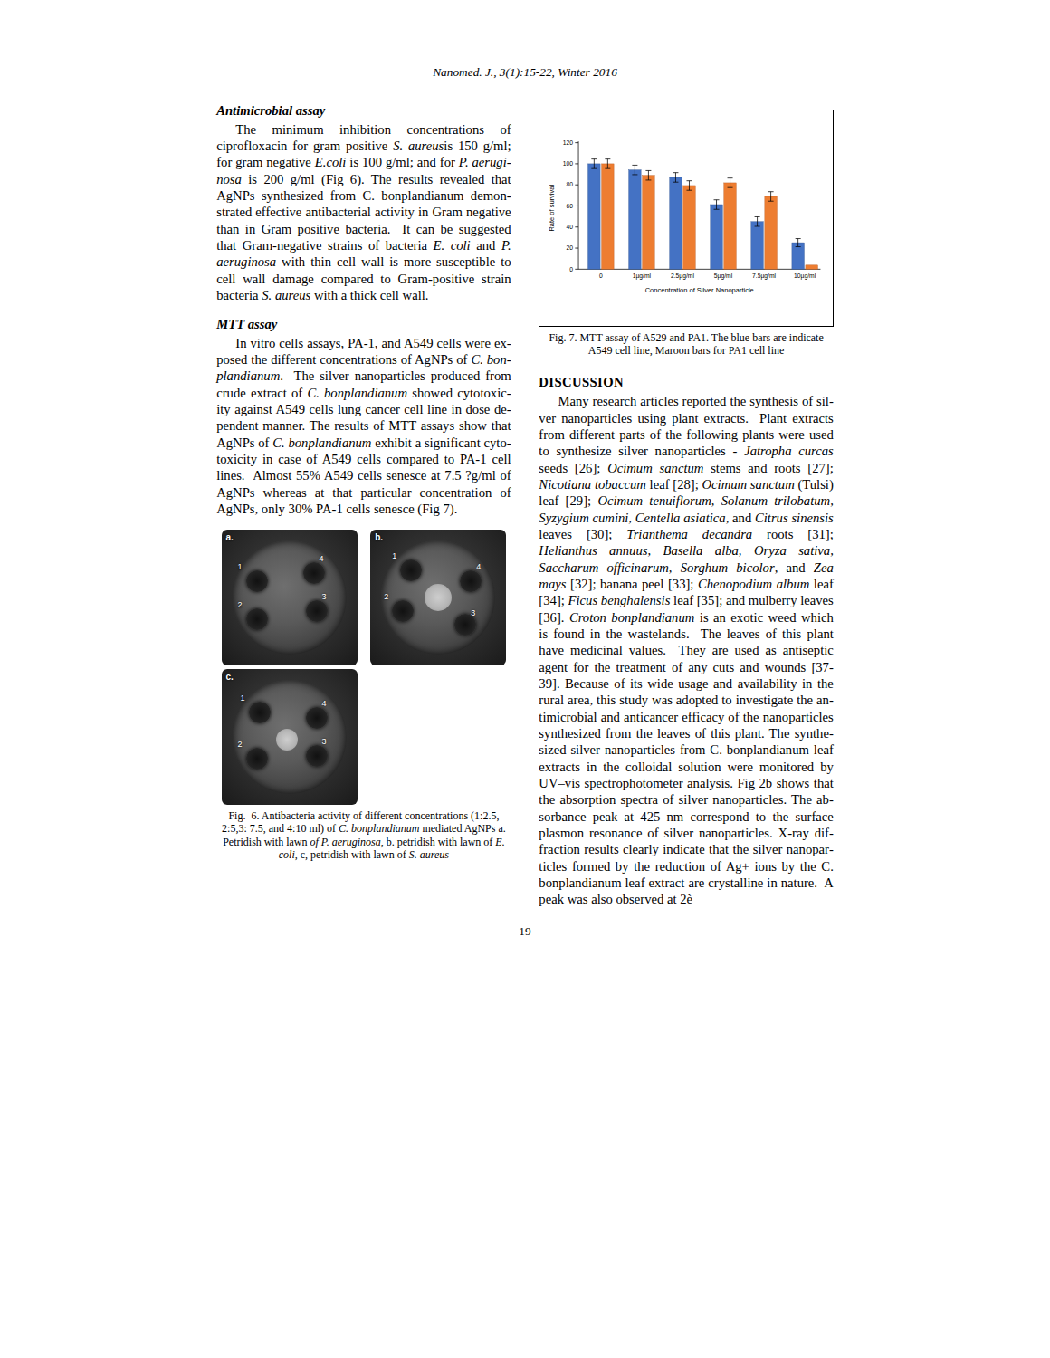Nanomed. J., 3(1):15-22, Winter 2016
Antimicrobial assay
The minimum inhibition concentrations of ciprofloxacin for gram positive S. aureusis 150 g/ml; for gram negative E.coli is 100 g/ml; and for P. aeruginosa is 200 g/ml (Fig 6). The results revealed that AgNPs synthesized from C. bonplandianum demonstrated effective antibacterial activity in Gram negative than in Gram positive bacteria. It can be suggested that Gram-negative strains of bacteria E. coli and P. aeruginosa with thin cell wall is more susceptible to cell wall damage compared to Gram-positive strain bacteria S. aureus with a thick cell wall.
MTT assay
In vitro cells assays, PA-1, and A549 cells were exposed the different concentrations of AgNPs of C. bonplandianum. The silver nanoparticles produced from crude extract of C. bonplandianum showed cytotoxicity against A549 cells lung cancer cell line in dose dependent manner. The results of MTT assays show that AgNPs of C. bonplandianum exhibit a significant cytotoxicity in case of A549 cells compared to PA-1 cell lines. Almost 55% A549 cells senesce at 7.5 ?g/ml of AgNPs whereas at that particular concentration of AgNPs, only 30% PA-1 cells senesce (Fig 7).
a.
1
2
3
4
b.
1
2
3
4
c.
1
2
3
4
Fig. 6. Antibacteria activity of different concentrations (1:2.5, 2:5,3: 7.5, and 4:10 ml) of C. bonplandianum mediated AgNPs a. Petridish with lawn of P. aeruginosa, b. petridish with lawn of E. coli, c, petridish with lawn of S. aureus
0 20 40 60 80 100 120 Rate of survival 0 1µg/ml 2.5µg/ml 5µg/ml 7.5µg/ml 10µg/ml Concentration of Silver Nanoparticle
Fig. 7. MTT assay of A529 and PA1. The blue bars are indicate A549 cell line, Maroon bars for PA1 cell line
DISCUSSION
Many research articles reported the synthesis of silver nanoparticles using plant extracts. Plant extracts from different parts of the following plants were used to synthesize silver nanoparticles - Jatropha curcas seeds [26]; Ocimum sanctum stems and roots [27]; Nicotiana tobaccum leaf [28]; Ocimum sanctum (Tulsi) leaf [29]; Ocimum tenuiflorum, Solanum trilobatum, Syzygium cumini, Centella asiatica, and Citrus sinensis leaves [30]; Trianthema decandra roots [31]; Helianthus annuus, Basella alba, Oryza sativa, Saccharum officinarum, Sorghum bicolor, and Zea mays [32]; banana peel [33]; Chenopodium album leaf [34]; Ficus benghalensis leaf [35]; and mulberry leaves [36]. Croton bonplandianum is an exotic weed which is found in the wastelands. The leaves of this plant have medicinal values. They are used as antiseptic agent for the treatment of any cuts and wounds [37-39]. Because of its wide usage and availability in the rural area, this study was adopted to investigate the antimicrobial and anticancer efficacy of the nanoparticles synthesized from the leaves of this plant. The synthesized silver nanoparticles from C. bonplandianum leaf extracts in the colloidal solution were monitored by UV–vis spectrophotometer analysis. Fig 2b shows that the absorption spectra of silver nanoparticles. The absorbance peak at 425 nm correspond to the surface plasmon resonance of silver nanoparticles. X-ray diffraction results clearly indicate that the silver nanoparticles formed by the reduction of Ag+ ions by the C. bonplandianum leaf extract are crystalline in nature. A peak was also observed at 2è
19